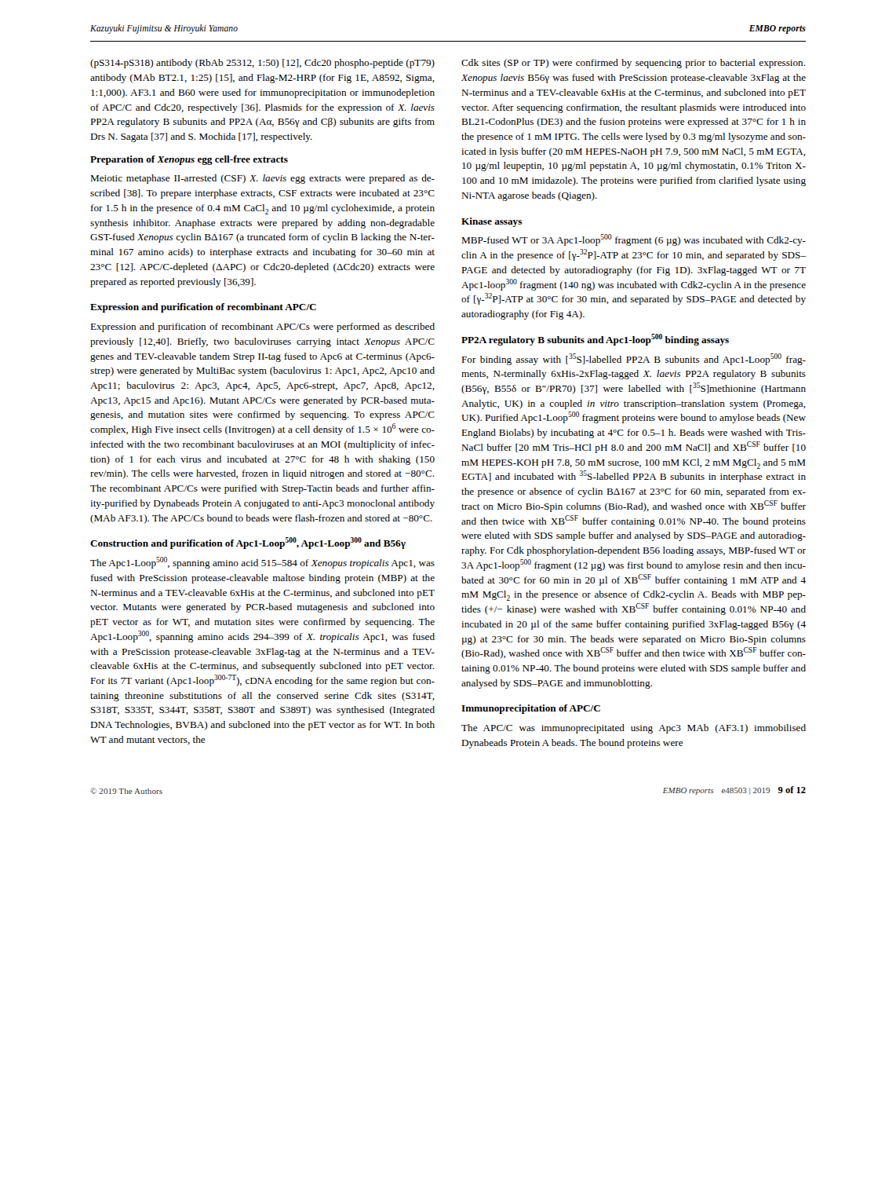Kazuyuki Fujimitsu & Hiroyuki Yamano
EMBO reports
(pS314-pS318) antibody (RbAb 25312, 1:50) [12], Cdc20 phospho-peptide (pT79) antibody (MAb BT2.1, 1:25) [15], and Flag-M2-HRP (for Fig 1E, A8592, Sigma, 1:1,000). AF3.1 and B60 were used for immunoprecipitation or immunodepletion of APC/C and Cdc20, respectively [36]. Plasmids for the expression of X. laevis PP2A regulatory B subunits and PP2A (Aα, B56γ and Cβ) subunits are gifts from Drs N. Sagata [37] and S. Mochida [17], respectively.
Preparation of Xenopus egg cell-free extracts
Meiotic metaphase II-arrested (CSF) X. laevis egg extracts were prepared as described [38]. To prepare interphase extracts, CSF extracts were incubated at 23°C for 1.5 h in the presence of 0.4 mM CaCl2 and 10 µg/ml cycloheximide, a protein synthesis inhibitor. Anaphase extracts were prepared by adding non-degradable GST-fused Xenopus cyclin BΔ167 (a truncated form of cyclin B lacking the N-terminal 167 amino acids) to interphase extracts and incubating for 30–60 min at 23°C [12]. APC/C-depleted (ΔAPC) or Cdc20-depleted (ΔCdc20) extracts were prepared as reported previously [36,39].
Expression and purification of recombinant APC/C
Expression and purification of recombinant APC/Cs were performed as described previously [12,40]. Briefly, two baculoviruses carrying intact Xenopus APC/C genes and TEV-cleavable tandem Strep II-tag fused to Apc6 at C-terminus (Apc6-strep) were generated by MultiBac system (baculovirus 1: Apc1, Apc2, Apc10 and Apc11; baculovirus 2: Apc3, Apc4, Apc5, Apc6-strept, Apc7, Apc8, Apc12, Apc13, Apc15 and Apc16). Mutant APC/Cs were generated by PCR-based mutagenesis, and mutation sites were confirmed by sequencing. To express APC/C complex, High Five insect cells (Invitrogen) at a cell density of 1.5 × 106 were co-infected with the two recombinant baculoviruses at an MOI (multiplicity of infection) of 1 for each virus and incubated at 27°C for 48 h with shaking (150 rev/min). The cells were harvested, frozen in liquid nitrogen and stored at −80°C. The recombinant APC/Cs were purified with Strep-Tactin beads and further affinity-purified by Dynabeads Protein A conjugated to anti-Apc3 monoclonal antibody (MAb AF3.1). The APC/Cs bound to beads were flash-frozen and stored at −80°C.
Construction and purification of Apc1-Loop500, Apc1-Loop300 and B56γ
The Apc1-Loop500, spanning amino acid 515–584 of Xenopus tropicalis Apc1, was fused with PreScission protease-cleavable maltose binding protein (MBP) at the N-terminus and a TEV-cleavable 6xHis at the C-terminus, and subcloned into pET vector. Mutants were generated by PCR-based mutagenesis and subcloned into pET vector as for WT, and mutation sites were confirmed by sequencing. The Apc1-Loop300, spanning amino acids 294–399 of X. tropicalis Apc1, was fused with a PreScission protease-cleavable 3xFlag-tag at the N-terminus and a TEV-cleavable 6xHis at the C-terminus, and subsequently subcloned into pET vector. For its 7T variant (Apc1-loop300-7T), cDNA encoding for the same region but containing threonine substitutions of all the conserved serine Cdk sites (S314T, S318T, S335T, S344T, S358T, S380T and S389T) was synthesised (Integrated DNA Technologies, BVBA) and subcloned into the pET vector as for WT. In both WT and mutant vectors, the
Cdk sites (SP or TP) were confirmed by sequencing prior to bacterial expression. Xenopus laevis B56γ was fused with PreScission protease-cleavable 3xFlag at the N-terminus and a TEV-cleavable 6xHis at the C-terminus, and subcloned into pET vector. After sequencing confirmation, the resultant plasmids were introduced into BL21-CodonPlus (DE3) and the fusion proteins were expressed at 37°C for 1 h in the presence of 1 mM IPTG. The cells were lysed by 0.3 mg/ml lysozyme and sonicated in lysis buffer (20 mM HEPES-NaOH pH 7.9, 500 mM NaCl, 5 mM EGTA, 10 µg/ml leupeptin, 10 µg/ml pepstatin A, 10 µg/ml chymostatin, 0.1% Triton X-100 and 10 mM imidazole). The proteins were purified from clarified lysate using Ni-NTA agarose beads (Qiagen).
Kinase assays
MBP-fused WT or 3A Apc1-loop500 fragment (6 µg) was incubated with Cdk2-cyclin A in the presence of [γ-32 P]-ATP at 23°C for 10 min, and separated by SDS–PAGE and detected by autoradiography (for Fig 1D). 3xFlag-tagged WT or 7T Apc1-loop300 fragment (140 ng) was incubated with Cdk2-cyclin A in the presence of [γ-32 P]-ATP at 30°C for 30 min, and separated by SDS–PAGE and detected by autoradiography (for Fig 4A).
PP2A regulatory B subunits and Apc1-loop500 binding assays
For binding assay with [35 S]-labelled PP2A B subunits and Apc1-Loop500 fragments, N-terminally 6xHis-2xFlag-tagged X. laevis PP2A regulatory B subunits (B56γ, B55δ or B″/PR70) [37] were labelled with [35 S]methionine (Hartmann Analytic, UK) in a coupled in vitro transcription–translation system (Promega, UK). Purified Apc1-Loop500 fragment proteins were bound to amylose beads (New England Biolabs) by incubating at 4°C for 0.5–1 h. Beads were washed with Tris-NaCl buffer [20 mM Tris–HCl pH 8.0 and 200 mM NaCl] and XBCSF buffer [10 mM HEPES-KOH pH 7.8, 50 mM sucrose, 100 mM KCl, 2 mM MgCl2 and 5 mM EGTA] and incubated with 35 S-labelled PP2A B subunits in interphase extract in the presence or absence of cyclin BΔ167 at 23°C for 60 min, separated from extract on Micro Bio-Spin columns (Bio-Rad), and washed once with XBCSF buffer and then twice with XBCSF buffer containing 0.01% NP-40. The bound proteins were eluted with SDS sample buffer and analysed by SDS–PAGE and autoradiography. For Cdk phosphorylation-dependent B56 loading assays, MBP-fused WT or 3A Apc1-loop500 fragment (12 µg) was first bound to amylose resin and then incubated at 30°C for 60 min in 20 µl of XBCSF buffer containing 1 mM ATP and 4 mM MgCl2 in the presence or absence of Cdk2-cyclin A. Beads with MBP peptides (+/− kinase) were washed with XBCSF buffer containing 0.01% NP-40 and incubated in 20 µl of the same buffer containing purified 3xFlag-tagged B56γ (4 µg) at 23°C for 30 min. The beads were separated on Micro Bio-Spin columns (Bio-Rad), washed once with XBCSF buffer and then twice with XBCSF buffer containing 0.01% NP-40. The bound proteins were eluted with SDS sample buffer and analysed by SDS–PAGE and immunoblotting.
Immunoprecipitation of APC/C
The APC/C was immunoprecipitated using Apc3 MAb (AF3.1) immobilised Dynabeads Protein A beads. The bound proteins were
© 2019 The Authors
EMBO reports e48503 | 2019 9 of 12